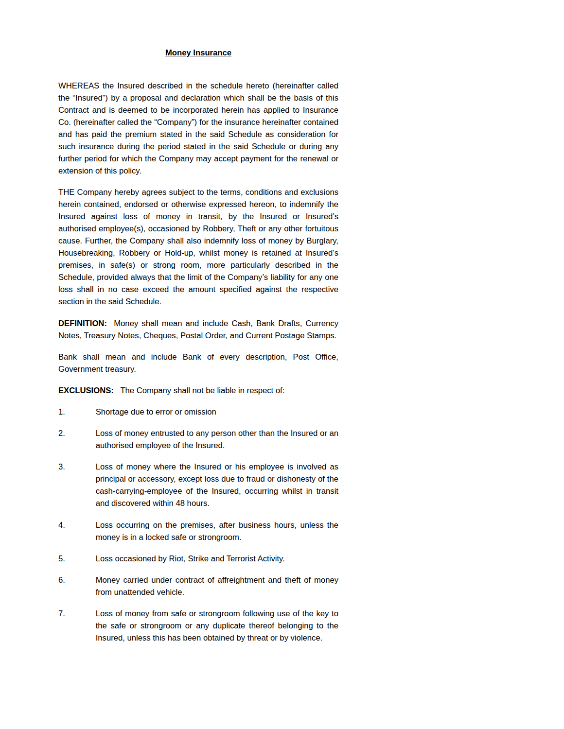Money Insurance
WHEREAS the Insured described in the schedule hereto (hereinafter called the “Insured”) by a proposal and declaration which shall be the basis of this Contract and is deemed to be incorporated herein has applied to Insurance Co. (hereinafter called the “Company”) for the insurance hereinafter contained and has paid the premium stated in the said Schedule as consideration for such insurance during the period stated in the said Schedule or during any further period for which the Company may accept payment for the renewal or extension of this policy.
THE Company hereby agrees subject to the terms, conditions and exclusions herein contained, endorsed or otherwise expressed hereon, to indemnify the Insured against loss of money in transit, by the Insured or Insured’s authorised employee(s), occasioned by Robbery, Theft or any other fortuitous cause. Further, the Company shall also indemnify loss of money by Burglary, Housebreaking, Robbery or Hold-up, whilst money is retained at Insured’s premises, in safe(s) or strong room, more particularly described in the Schedule, provided always that the limit of the Company’s liability for any one loss shall in no case exceed the amount specified against the respective section in the said Schedule.
DEFINITION: Money shall mean and include Cash, Bank Drafts, Currency Notes, Treasury Notes, Cheques, Postal Order, and Current Postage Stamps.
Bank shall mean and include Bank of every description, Post Office, Government treasury.
EXCLUSIONS: The Company shall not be liable in respect of:
Shortage due to error or omission
Loss of money entrusted to any person other than the Insured or an authorised employee of the Insured.
Loss of money where the Insured or his employee is involved as principal or accessory, except loss due to fraud or dishonesty of the cash-carrying-employee of the Insured, occurring whilst in transit and discovered within 48 hours.
Loss occurring on the premises, after business hours, unless the money is in a locked safe or strongroom.
Loss occasioned by Riot, Strike and Terrorist Activity.
Money carried under contract of affreightment and theft of money from unattended vehicle.
Loss of money from safe or strongroom following use of the key to the safe or strongroom or any duplicate thereof belonging to the Insured, unless this has been obtained by threat or by violence.